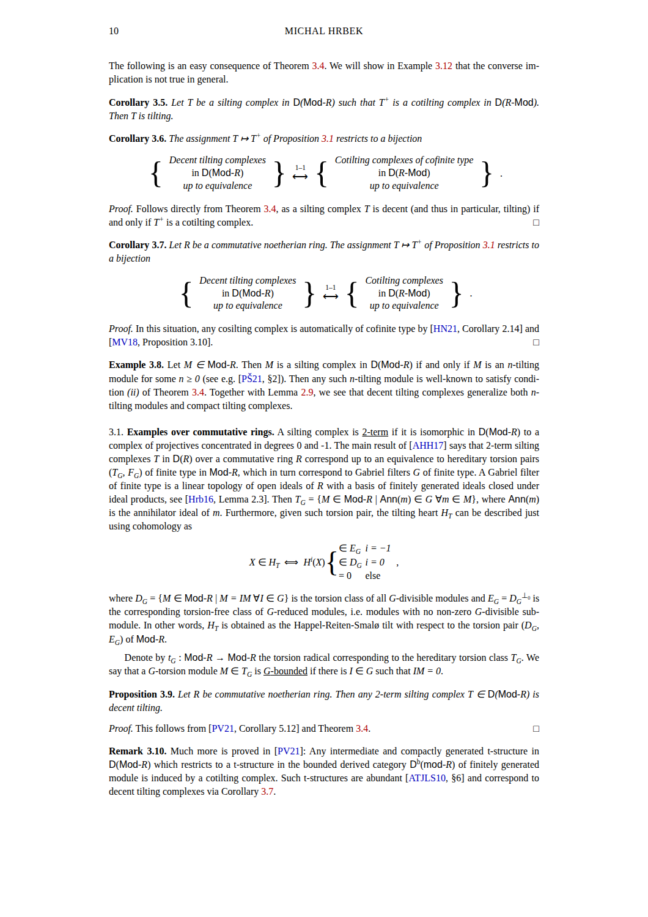10 MICHAL HRBEK 10
The following is an easy consequence of Theorem 3.4. We will show in Example 3.12 that the converse implication is not true in general.
Corollary 3.5. Let T be a silting complex in D(Mod-R) such that T+ is a cotilting complex in D(R-Mod). Then T is tilting.
Corollary 3.6. The assignment T ↦ T+ of Proposition 3.1 restricts to a bijection
| { | Decent tilting complexes in D ( Mod - R ) up to equivalence | } | 1–1 ⟷ | { | Cotilting complexes of cofinite type in D ( R - Mod ) up to equivalence | } | . |
Proof. Follows directly from Theorem 3.4, as a silting complex T is decent (and thus in particular, tilting) if and only if T+ is a cotilting complex. □
Corollary 3.7. Let R be a commutative noetherian ring. The assignment T ↦ T+ of Proposition 3.1 restricts to a bijection
| { | Decent tilting complexes in D ( Mod - R ) up to equivalence | } | 1–1 ⟷ | { | Cotilting complexes in D ( R - Mod ) up to equivalence | } | . |
Proof. In this situation, any cosilting complex is automatically of cofinite type by [HN21, Corollary 2.14] and [MV18, Proposition 3.10]. □
Example 3.8. Let M ∈ Mod-R. Then M is a silting complex in D(Mod-R) if and only if M is an n-tilting module for some n ≥ 0 (see e.g. [PŠ21, §2]). Then any such n-tilting module is well-known to satisfy condition (ii) of Theorem 3.4. Together with Lemma 2.9, we see that decent tilting complexes generalize both n-tilting modules and compact tilting complexes.
3.1. Examples over commutative rings. A silting complex is 2-term if it is isomorphic in D(Mod-R) to a complex of projectives concentrated in degrees 0 and -1. The main result of [AHH17] says that 2-term silting complexes T in D(R) over a commutative ring R correspond up to an equivalence to hereditary torsion pairs (TG, FG) of finite type in Mod-R, which in turn correspond to Gabriel filters G of finite type. A Gabriel filter of finite type is a linear topology of open ideals of R with a basis of finitely generated ideals closed under ideal products, see [Hrb16, Lemma 2.3]. Then TG = {M ∈ Mod-R | Ann(m) ∈ G ∀m ∈ M}, where Ann(m) is the annihilator ideal of m. Furthermore, given such torsion pair, the tilting heart HT can be described just using cohomology as
X ∈ HT ⟺ Hi(X){
| ∈ E G | i = −1 |
| ∈ D G | i = 0 |
| = 0 | else |
,
where DG = {M ∈ Mod-R | M = IM ∀I ∈ G} is the torsion class of all G-divisible modules and EG = DG⊥0 is the corresponding torsion-free class of G-reduced modules, i.e. modules with no non-zero G-divisible submodule. In other words, HT is obtained as the Happel-Reiten-Smalø tilt with respect to the torsion pair (DG, EG) of Mod-R.
Denote by tG : Mod-R → Mod-R the torsion radical corresponding to the hereditary torsion class TG. We say that a G-torsion module M ∈ TG is G-bounded if there is I ∈ G such that IM = 0.
Proposition 3.9. Let R be commutative noetherian ring. Then any 2-term silting complex T ∈ D(Mod-R) is decent tilting.
Proof. This follows from [PV21, Corollary 5.12] and Theorem 3.4. □
Remark 3.10. Much more is proved in [PV21]: Any intermediate and compactly generated t-structure in D(Mod-R) which restricts to a t-structure in the bounded derived category Db(mod-R) of finitely generated module is induced by a cotilting complex. Such t-structures are abundant [ATJLS10, §6] and correspond to decent tilting complexes via Corollary 3.7.